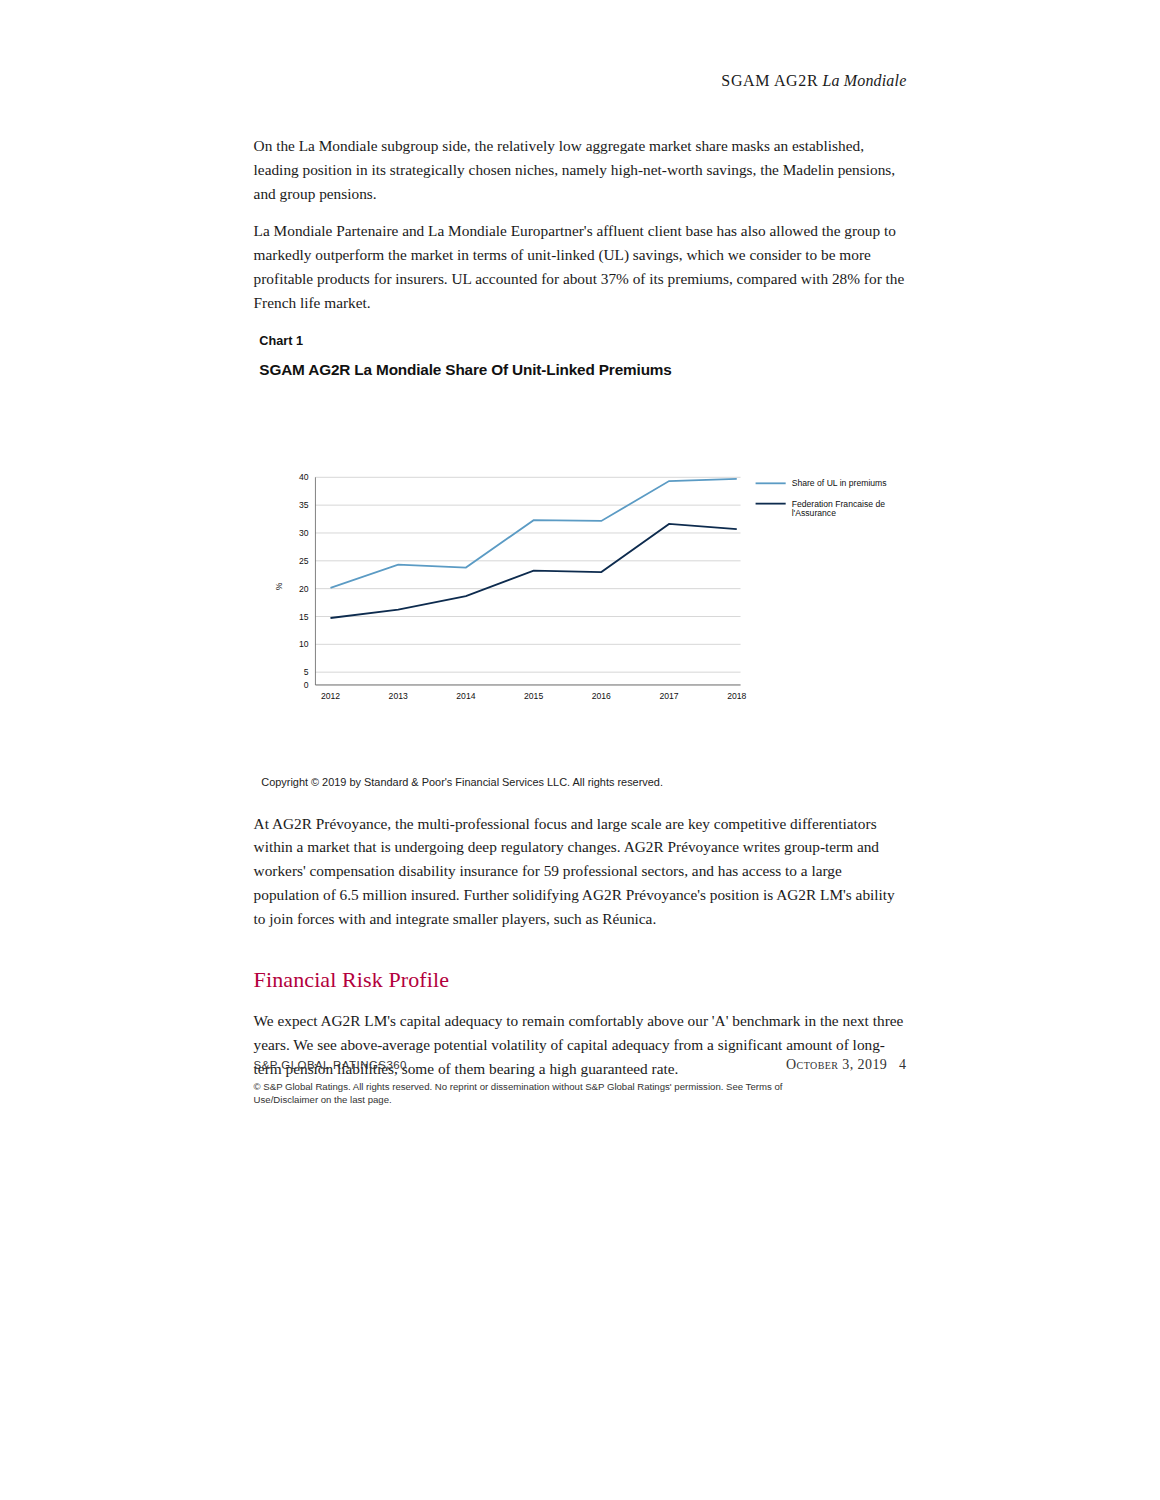SGAM AG2R La Mondiale
On the La Mondiale subgroup side, the relatively low aggregate market share masks an established, leading position in its strategically chosen niches, namely high-net-worth savings, the Madelin pensions, and group pensions.
La Mondiale Partenaire and La Mondiale Europartner's affluent client base has also allowed the group to markedly outperform the market in terms of unit-linked (UL) savings, which we consider to be more profitable products for insurers. UL accounted for about 37% of its premiums, compared with 28% for the French life market.
Chart 1
SGAM AG2R La Mondiale Share Of Unit-Linked Premiums
40 35 30 25 20 15 10 5 0 % 2012 2013 2014 2015 2016 2017 2018 Share of UL in premiums Federation Francaise de l'Assurance
Copyright © 2019 by Standard & Poor's Financial Services LLC. All rights reserved.
At AG2R Prévoyance, the multi-professional focus and large scale are key competitive differentiators within a market that is undergoing deep regulatory changes. AG2R Prévoyance writes group-term and workers' compensation disability insurance for 59 professional sectors, and has access to a large population of 6.5 million insured. Further solidifying AG2R Prévoyance's position is AG2R LM's ability to join forces with and integrate smaller players, such as Réunica.
Financial Risk Profile
We expect AG2R LM's capital adequacy to remain comfortably above our 'A' benchmark in the next three years. We see above-average potential volatility of capital adequacy from a significant amount of long-term pension liabilities, some of them bearing a high guaranteed rate.
S&P GLOBAL RATINGS360
October 3, 2019 4
© S&P Global Ratings. All rights reserved. No reprint or dissemination without S&P Global Ratings' permission. See Terms of Use/Disclaimer on the last page.